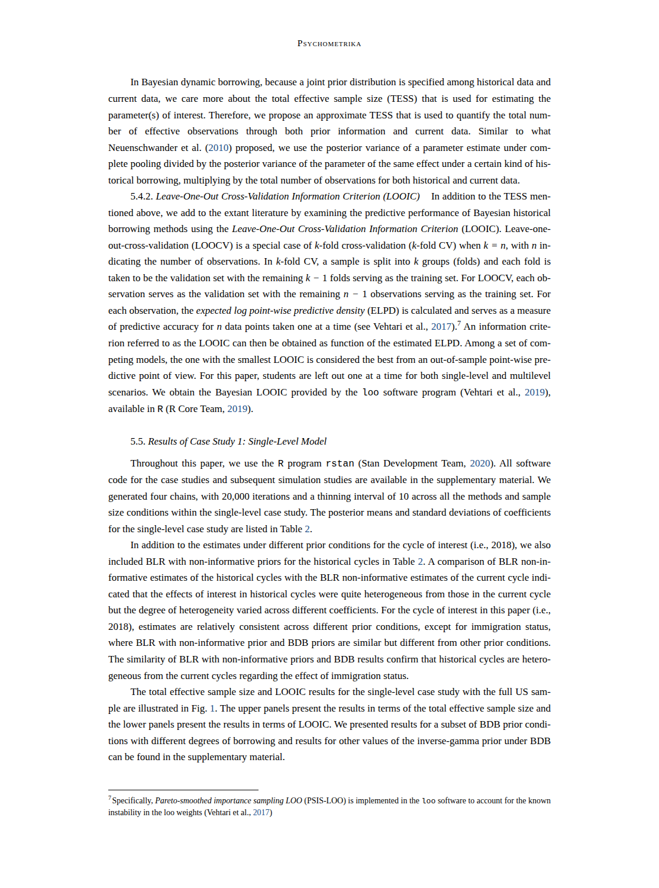Psychometrika
In Bayesian dynamic borrowing, because a joint prior distribution is specified among historical data and current data, we care more about the total effective sample size (TESS) that is used for estimating the parameter(s) of interest. Therefore, we propose an approximate TESS that is used to quantify the total number of effective observations through both prior information and current data. Similar to what Neuenschwander et al. (2010) proposed, we use the posterior variance of a parameter estimate under complete pooling divided by the posterior variance of the parameter of the same effect under a certain kind of historical borrowing, multiplying by the total number of observations for both historical and current data.
5.4.2. Leave-One-Out Cross-Validation Information Criterion (LOOIC) In addition to the TESS mentioned above, we add to the extant literature by examining the predictive performance of Bayesian historical borrowing methods using the Leave-One-Out Cross-Validation Information Criterion (LOOIC). Leave-one-out-cross-validation (LOOCV) is a special case of k-fold cross-validation (k-fold CV) when k = n, with n indicating the number of observations. In k-fold CV, a sample is split into k groups (folds) and each fold is taken to be the validation set with the remaining k − 1 folds serving as the training set. For LOOCV, each observation serves as the validation set with the remaining n − 1 observations serving as the training set. For each observation, the expected log point-wise predictive density (ELPD) is calculated and serves as a measure of predictive accuracy for n data points taken one at a time (see Vehtari et al., 2017).7 An information criterion referred to as the LOOIC can then be obtained as function of the estimated ELPD. Among a set of competing models, the one with the smallest LOOIC is considered the best from an out-of-sample point-wise predictive point of view. For this paper, students are left out one at a time for both single-level and multilevel scenarios. We obtain the Bayesian LOOIC provided by the loo software program (Vehtari et al., 2019), available in R (R Core Team, 2019).
5.5. Results of Case Study 1: Single-Level Model
Throughout this paper, we use the R program rstan (Stan Development Team, 2020). All software code for the case studies and subsequent simulation studies are available in the supplementary material. We generated four chains, with 20,000 iterations and a thinning interval of 10 across all the methods and sample size conditions within the single-level case study. The posterior means and standard deviations of coefficients for the single-level case study are listed in Table 2.
In addition to the estimates under different prior conditions for the cycle of interest (i.e., 2018), we also included BLR with non-informative priors for the historical cycles in Table 2. A comparison of BLR non-informative estimates of the historical cycles with the BLR non-informative estimates of the current cycle indicated that the effects of interest in historical cycles were quite heterogeneous from those in the current cycle but the degree of heterogeneity varied across different coefficients. For the cycle of interest in this paper (i.e., 2018), estimates are relatively consistent across different prior conditions, except for immigration status, where BLR with non-informative prior and BDB priors are similar but different from other prior conditions. The similarity of BLR with non-informative priors and BDB results confirm that historical cycles are heterogeneous from the current cycles regarding the effect of immigration status.
The total effective sample size and LOOIC results for the single-level case study with the full US sample are illustrated in Fig. 1. The upper panels present the results in terms of the total effective sample size and the lower panels present the results in terms of LOOIC. We presented results for a subset of BDB prior conditions with different degrees of borrowing and results for other values of the inverse-gamma prior under BDB can be found in the supplementary material.
7Specifically, Pareto-smoothed importance sampling LOO (PSIS-LOO) is implemented in the loo software to account for the known instability in the loo weights (Vehtari et al., 2017)